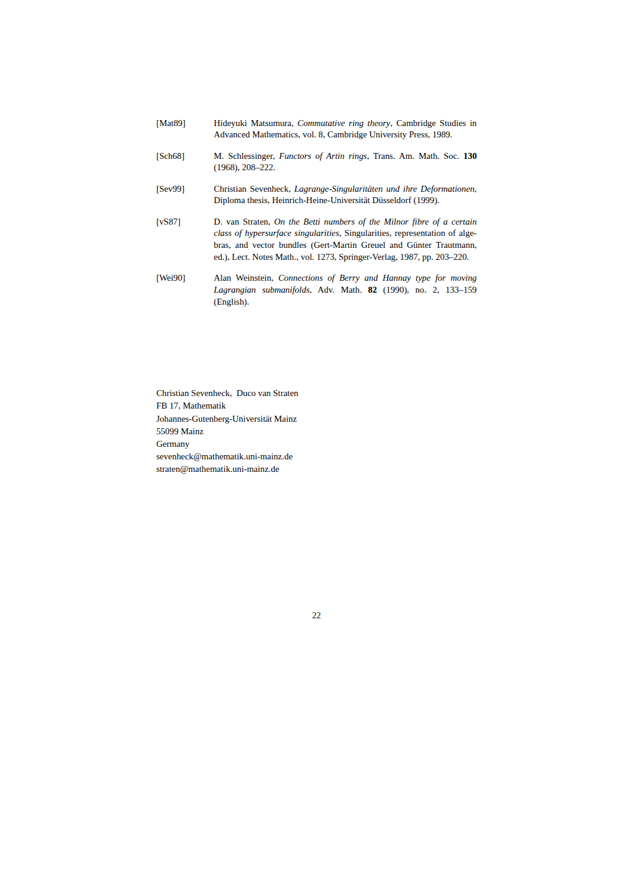[Mat89]
Hideyuki Matsumura, Commutative ring theory, Cambridge Studies in Advanced Mathematics, vol. 8, Cambridge University Press, 1989.
[Sch68]
M. Schlessinger, Functors of Artin rings, Trans. Am. Math. Soc. 130 (1968), 208–222.
[Sev99]
Christian Sevenheck, Lagrange-Singularitäten und ihre Deformationen, Diploma thesis, Heinrich-Heine-Universität Düsseldorf (1999).
[vS87]
D. van Straten, On the Betti numbers of the Milnor fibre of a certain class of hypersurface singularities, Singularities, representation of algebras, and vector bundles (Gert-Martin Greuel and Günter Trautmann, ed.), Lect. Notes Math., vol. 1273, Springer-Verlag, 1987, pp. 203–220.
[Wei90]
Alan Weinstein, Connections of Berry and Hannay type for moving Lagrangian submanifolds, Adv. Math. 82 (1990), no. 2, 133–159 (English).
Christian Sevenheck, Duco van Straten
FB 17, Mathematik
Johannes-Gutenberg-Universität Mainz
55099 Mainz
Germany
sevenheck@mathematik.uni-mainz.de
straten@mathematik.uni-mainz.de
22